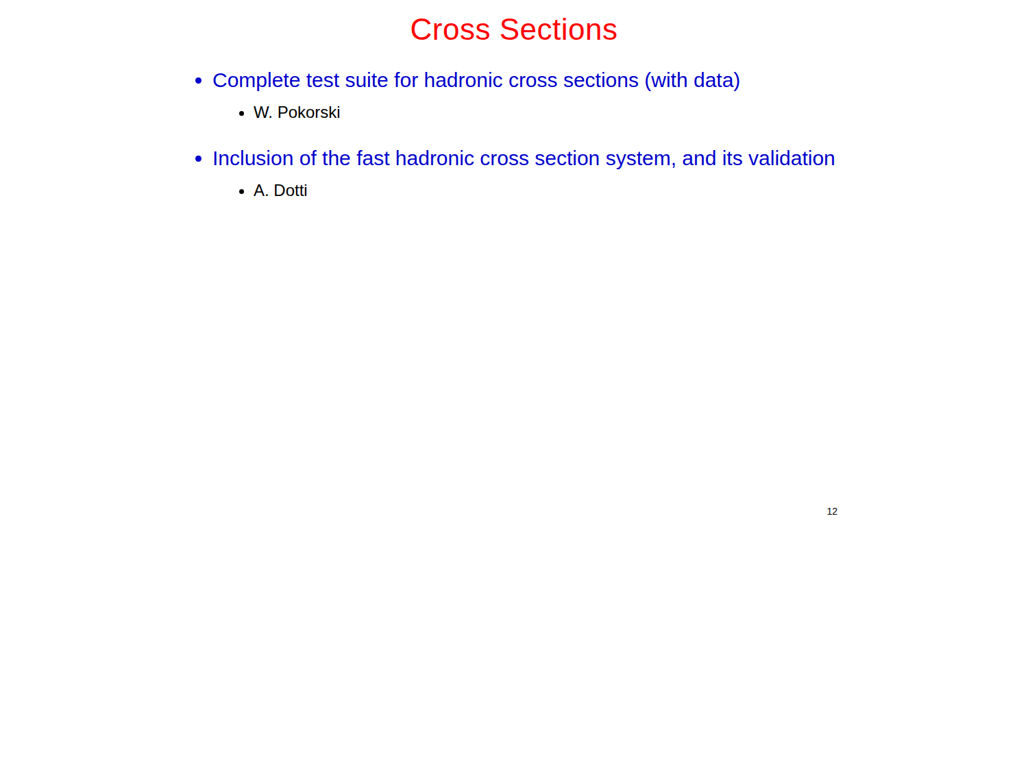Cross Sections
Complete test suite for hadronic cross sections (with data)
W. Pokorski
Inclusion of the fast hadronic cross section system, and its validation
A. Dotti
12